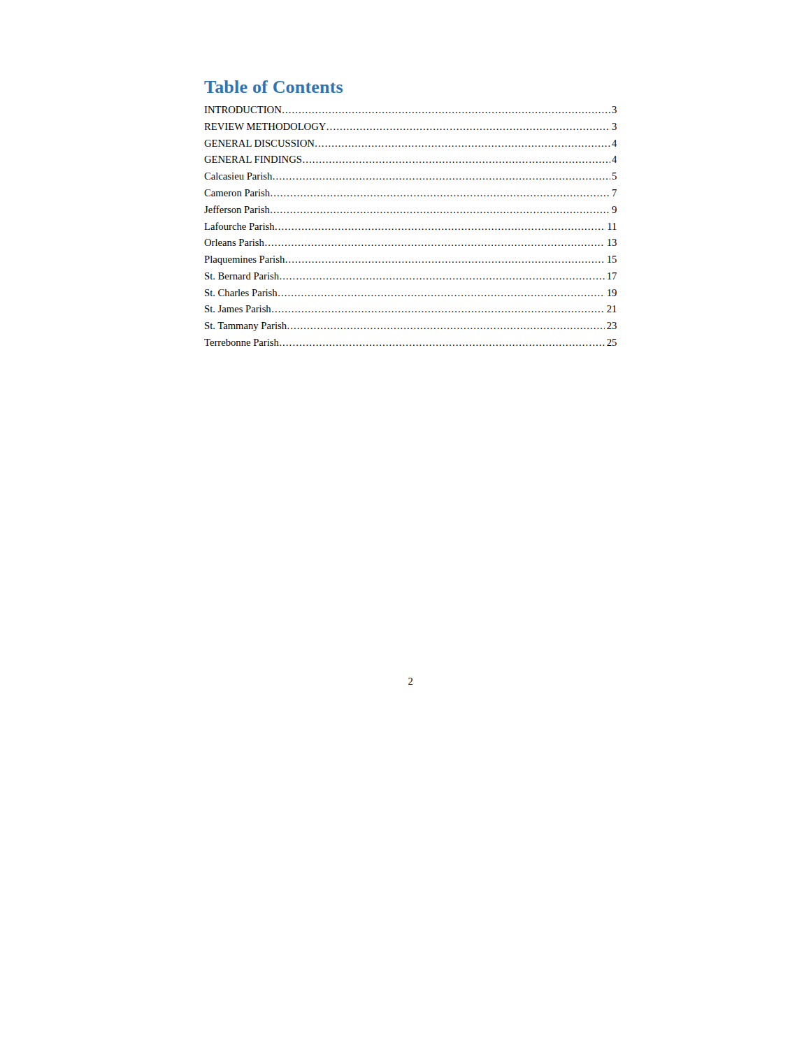Table of Contents
INTRODUCTION ........................................................................................................................................... 3
REVIEW METHODOLOGY ............................................................................................................................. 3
GENERAL DISCUSSION .................................................................................................................................. 4
GENERAL FINDINGS ..................................................................................................................................... 4
Calcasieu Parish ......................................................................................................................................... 5
Cameron Parish ......................................................................................................................................... 7
Jefferson Parish ......................................................................................................................................... 9
Lafourche Parish ..................................................................................................................................... 11
Orleans Parish ....................................................................................................................................... 13
Plaquemines Parish ................................................................................................................................ 15
St. Bernard Parish .................................................................................................................................. 17
St. Charles Parish .................................................................................................................................. 19
St. James Parish .................................................................................................................................... 21
St. Tammany Parish .............................................................................................................................. 23
Terrebonne Parish ................................................................................................................................. 25
2